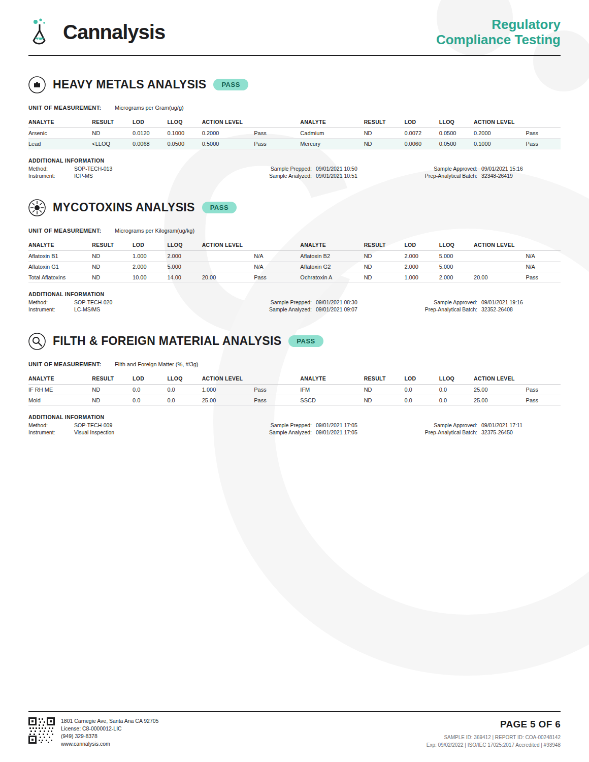C
Cannalysis
Regulatory
Compliance Testing
HEAVY METALS ANALYSIS
PASS
UNIT OF MEASUREMENT: Micrograms per Gram(ug/g)
| ANALYTE | RESULT | LOD | LLOQ | ACTION LEVEL | | | ANALYTE | RESULT | LOD | LLOQ | ACTION LEVEL | |
| --- | --- | --- | --- | --- | --- | --- | --- | --- | --- | --- | --- | --- |
| Arsenic | ND | 0.0120 | 0.1000 | 0.2000 | Pass | | Cadmium | ND | 0.0072 | 0.0500 | 0.2000 | Pass |
| Lead | <LLOQ | 0.0068 | 0.0500 | 0.5000 | Pass | | Mercury | ND | 0.0060 | 0.0500 | 0.1000 | Pass |
ADDITIONAL INFORMATION
Method:
SOP-TECH-013
Sample Prepped:
09/01/2021 10:50
Sample Approved:
09/01/2021 15:16
Instrument:
ICP-MS
Sample Analyzed:
09/01/2021 10:51
Prep-Analytical Batch:
32348-26419
MYCOTOXINS ANALYSIS
PASS
UNIT OF MEASUREMENT: Micrograms per Kilogram(ug/kg)
| ANALYTE | RESULT | LOD | LLOQ | ACTION LEVEL | | | ANALYTE | RESULT | LOD | LLOQ | ACTION LEVEL | |
| --- | --- | --- | --- | --- | --- | --- | --- | --- | --- | --- | --- | --- |
| Aflatoxin B1 | ND | 1.000 | 2.000 | | N/A | | Aflatoxin B2 | ND | 2.000 | 5.000 | | N/A |
| Aflatoxin G1 | ND | 2.000 | 5.000 | | N/A | | Aflatoxin G2 | ND | 2.000 | 5.000 | | N/A |
| Total Aflatoxins | ND | 10.00 | 14.00 | 20.00 | Pass | | Ochratoxin A | ND | 1.000 | 2.000 | 20.00 | Pass |
ADDITIONAL INFORMATION
Method:
SOP-TECH-020
Sample Prepped:
09/01/2021 08:30
Sample Approved:
09/01/2021 19:16
Instrument:
LC-MS/MS
Sample Analyzed:
09/01/2021 09:07
Prep-Analytical Batch:
32352-26408
FILTH & FOREIGN MATERIAL ANALYSIS
PASS
UNIT OF MEASUREMENT: Filth and Foreign Matter (%, #/3g)
| ANALYTE | RESULT | LOD | LLOQ | ACTION LEVEL | | | ANALYTE | RESULT | LOD | LLOQ | ACTION LEVEL | |
| --- | --- | --- | --- | --- | --- | --- | --- | --- | --- | --- | --- | --- |
| IF RH ME | ND | 0.0 | 0.0 | 1.000 | Pass | | IFM | ND | 0.0 | 0.0 | 25.00 | Pass |
| Mold | ND | 0.0 | 0.0 | 25.00 | Pass | | SSCD | ND | 0.0 | 0.0 | 25.00 | Pass |
ADDITIONAL INFORMATION
Method:
SOP-TECH-009
Sample Prepped:
09/01/2021 17:05
Sample Approved:
09/01/2021 17:11
Instrument:
Visual Inspection
Sample Analyzed:
09/01/2021 17:05
Prep-Analytical Batch:
32375-26450
1801 Carnegie Ave, Santa Ana CA 92705
License: C8-0000012-LIC
(949) 329-8378
www.cannalysis.com
PAGE 5 OF 6
SAMPLE ID: 369412 | REPORT ID: COA-00248142
Exp: 09/02/2022 | ISO/IEC 17025:2017 Accredited | #93948